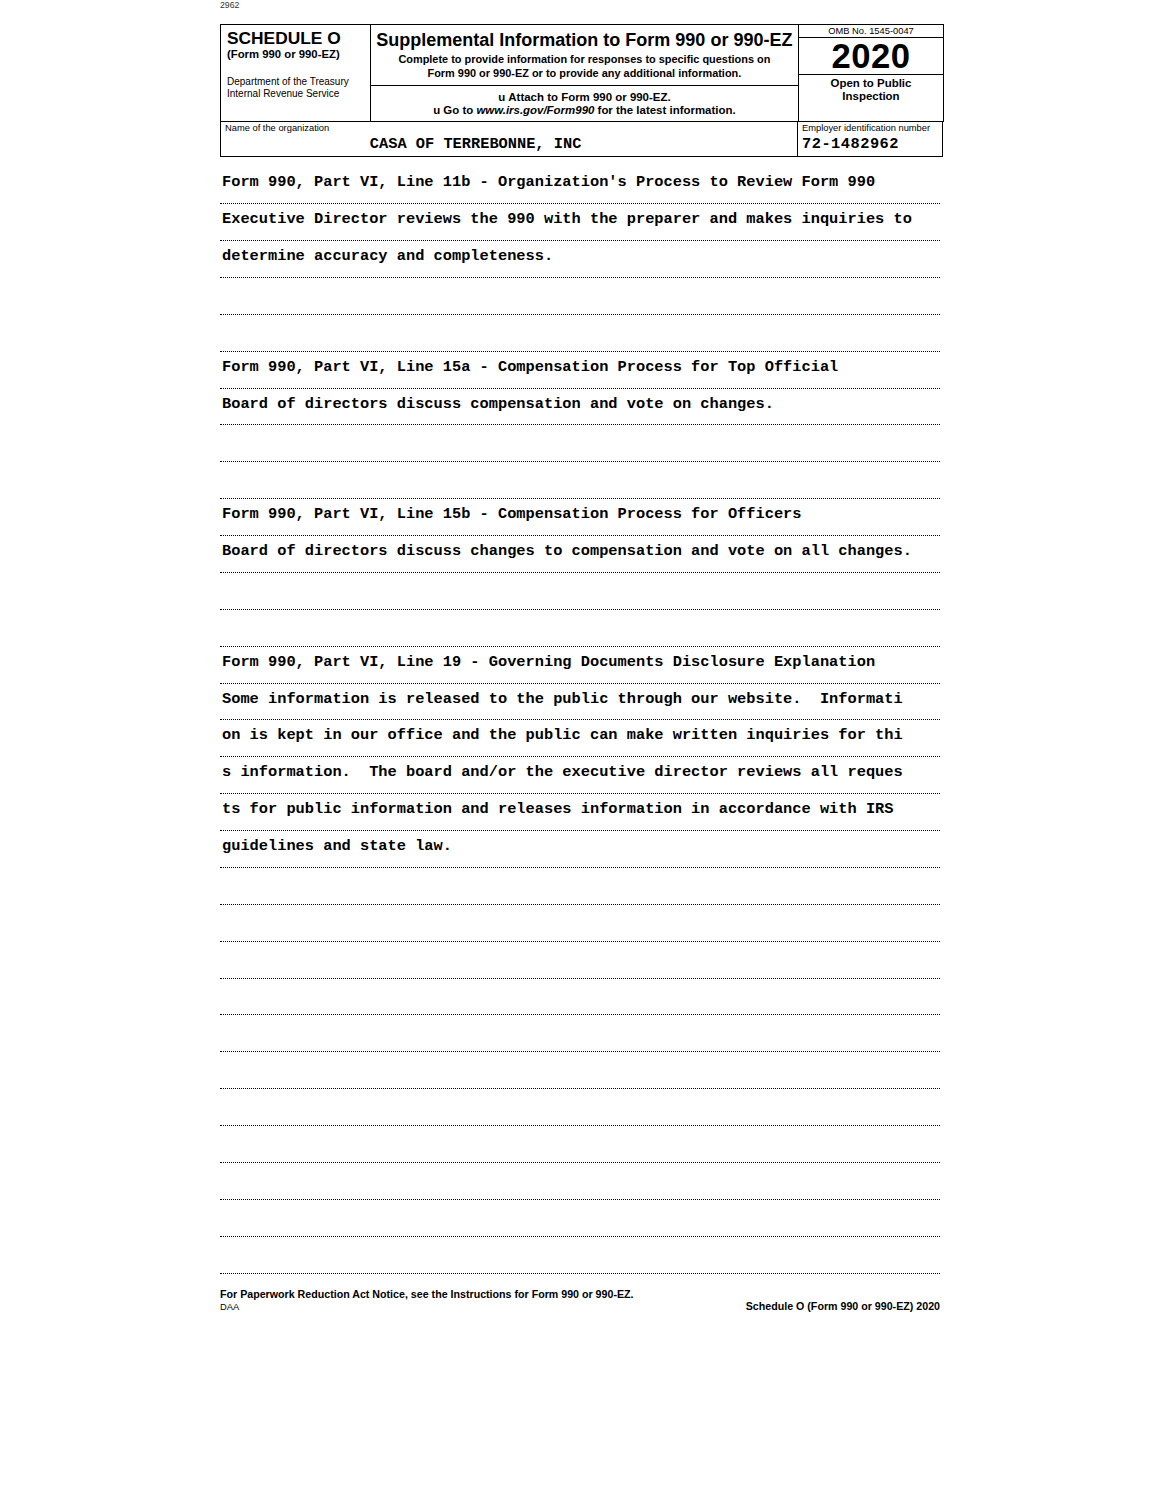2962
| SCHEDULE O (Form 990 or 990-EZ) Department of the Treasury Internal Revenue Service | Supplemental Information to Form 990 or 990-EZ Complete to provide information for responses to specific questions on Form 990 or 990-EZ or to provide any additional information. u Attach to Form 990 or 990-EZ. u Go to www.irs.gov/Form990 for the latest information. | OMB No. 1545-0047 2020 Open to Public Inspection |
| Name of the organization CASA OF TERREBONNE, INC | Employer identification number 72-1482962 |
Form 990, Part VI, Line 11b - Organization's Process to Review Form 990
Executive Director reviews the 990 with the preparer and makes inquiries to
determine accuracy and completeness.
Form 990, Part VI, Line 15a - Compensation Process for Top Official
Board of directors discuss compensation and vote on changes.
Form 990, Part VI, Line 15b - Compensation Process for Officers
Board of directors discuss changes to compensation and vote on all changes.
Form 990, Part VI, Line 19 - Governing Documents Disclosure Explanation
Some information is released to the public through our website. Informati
on is kept in our office and the public can make written inquiries for thi
s information. The board and/or the executive director reviews all reques
ts for public information and releases information in accordance with IRS
guidelines and state law.
For Paperwork Reduction Act Notice, see the Instructions for Form 990 or 990-EZ.
DAA
Schedule O (Form 990 or 990-EZ) 2020